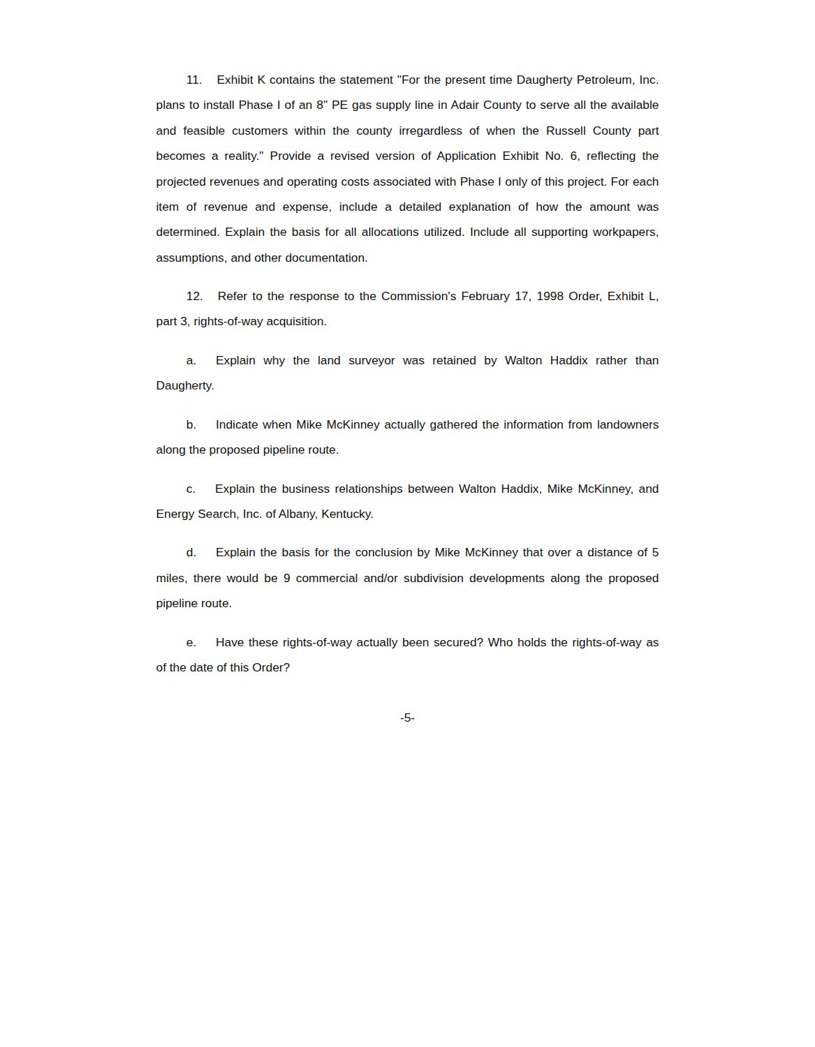11. Exhibit K contains the statement "For the present time Daugherty Petroleum, Inc. plans to install Phase I of an 8" PE gas supply line in Adair County to serve all the available and feasible customers within the county irregardless of when the Russell County part becomes a reality." Provide a revised version of Application Exhibit No. 6, reflecting the projected revenues and operating costs associated with Phase I only of this project. For each item of revenue and expense, include a detailed explanation of how the amount was determined. Explain the basis for all allocations utilized. Include all supporting workpapers, assumptions, and other documentation.
12. Refer to the response to the Commission's February 17, 1998 Order, Exhibit L, part 3, rights-of-way acquisition.
a. Explain why the land surveyor was retained by Walton Haddix rather than Daugherty.
b. Indicate when Mike McKinney actually gathered the information from landowners along the proposed pipeline route.
c. Explain the business relationships between Walton Haddix, Mike McKinney, and Energy Search, Inc. of Albany, Kentucky.
d. Explain the basis for the conclusion by Mike McKinney that over a distance of 5 miles, there would be 9 commercial and/or subdivision developments along the proposed pipeline route.
e. Have these rights-of-way actually been secured? Who holds the rights-of-way as of the date of this Order?
-5-